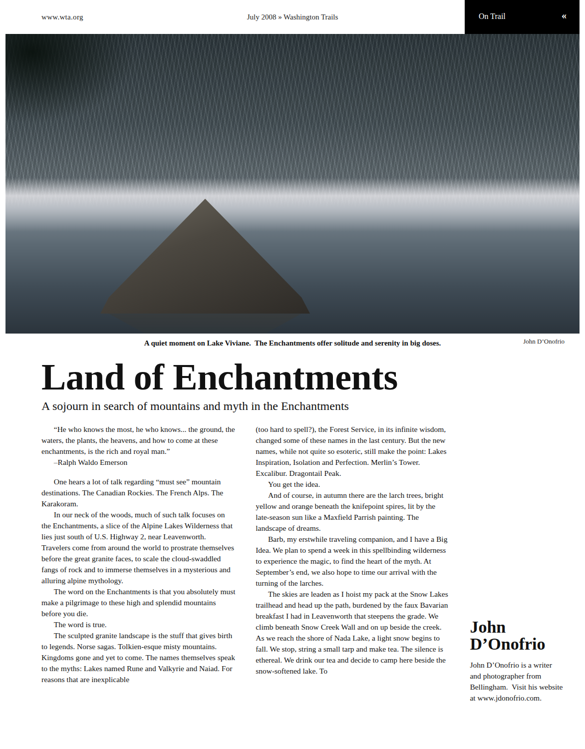www.wta.org
July 2008 » Washington Trails
On Trail «
A quiet moment on Lake Viviane. The Enchantments offer solitude and serenity in big doses.
John D’Onofrio
Land of Enchantments
A sojourn in search of mountains and myth in the Enchantments
“He who knows the most, he who knows... the ground, the waters, the plants, the heavens, and how to come at these enchantments, is the rich and royal man.”
–Ralph Waldo Emerson
One hears a lot of talk regarding “must see” mountain destinations. The Canadian Rockies. The French Alps. The Karakoram.
In our neck of the woods, much of such talk focuses on the Enchantments, a slice of the Alpine Lakes Wilderness that lies just south of U.S. Highway 2, near Leavenworth. Travelers come from around the world to prostrate themselves before the great granite faces, to scale the cloud-swaddled fangs of rock and to immerse themselves in a mysterious and alluring alpine mythology.
The word on the Enchantments is that you absolutely must make a pilgrimage to these high and splendid mountains before you die.
The word is true.
The sculpted granite landscape is the stuff that gives birth to legends. Norse sagas. Tolkien-esque misty mountains. Kingdoms gone and yet to come. The names themselves speak to the myths: Lakes named Rune and Valkyrie and Naiad. For reasons that are inexplicable
(too hard to spell?), the Forest Service, in its infinite wisdom, changed some of these names in the last century. But the new names, while not quite so esoteric, still make the point: Lakes Inspiration, Isolation and Perfection. Merlin’s Tower. Excalibur. Dragontail Peak.
You get the idea.
And of course, in autumn there are the larch trees, bright yellow and orange beneath the knifepoint spires, lit by the late-season sun like a Maxfield Parrish painting. The landscape of dreams.
Barb, my erstwhile traveling companion, and I have a Big Idea. We plan to spend a week in this spellbinding wilderness to experience the magic, to find the heart of the myth. At September’s end, we also hope to time our arrival with the turning of the larches.
The skies are leaden as I hoist my pack at the Snow Lakes trailhead and head up the path, burdened by the faux Bavarian breakfast I had in Leavenworth that steepens the grade. We climb beneath Snow Creek Wall and on up beside the creek. As we reach the shore of Nada Lake, a light snow begins to fall. We stop, string a small tarp and make tea. The silence is ethereal. We drink our tea and decide to camp here beside the snow-softened lake. To
John
D’Onofrio
John D’Onofrio is a writer and photographer from Bellingham. Visit his website at www.jdonofrio.com.